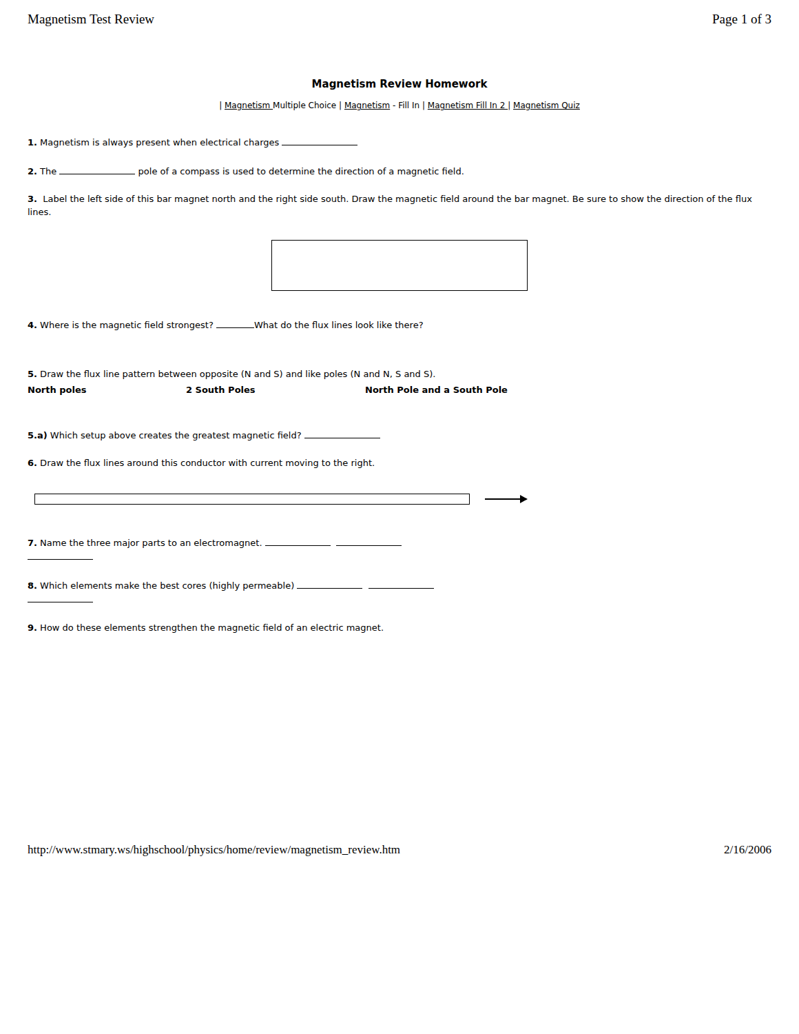Magnetism Test Review Page 1 of 3
Magnetism Review Homework
| Magnetism Multiple Choice | Magnetism - Fill In | Magnetism Fill In 2 | Magnetism Quiz
1. Magnetism is always present when electrical charges
2. The pole of a compass is used to determine the direction of a magnetic field.
3. Label the left side of this bar magnet north and the right side south. Draw the magnetic field around the bar magnet. Be sure to show the direction of the flux lines.
4. Where is the magnetic field strongest? What do the flux lines look like there?
5. Draw the flux line pattern between opposite (N and S) and like poles (N and N, S and S).
North poles 2 South Poles North Pole and a South Pole
5.a) Which setup above creates the greatest magnetic field?
6. Draw the flux lines around this conductor with current moving to the right.
7. Name the three major parts to an electromagnet.
8. Which elements make the best cores (highly permeable)
9. How do these elements strengthen the magnetic field of an electric magnet.
http://www.stmary.ws/highschool/physics/home/review/magnetism_review.htm 2/16/2006